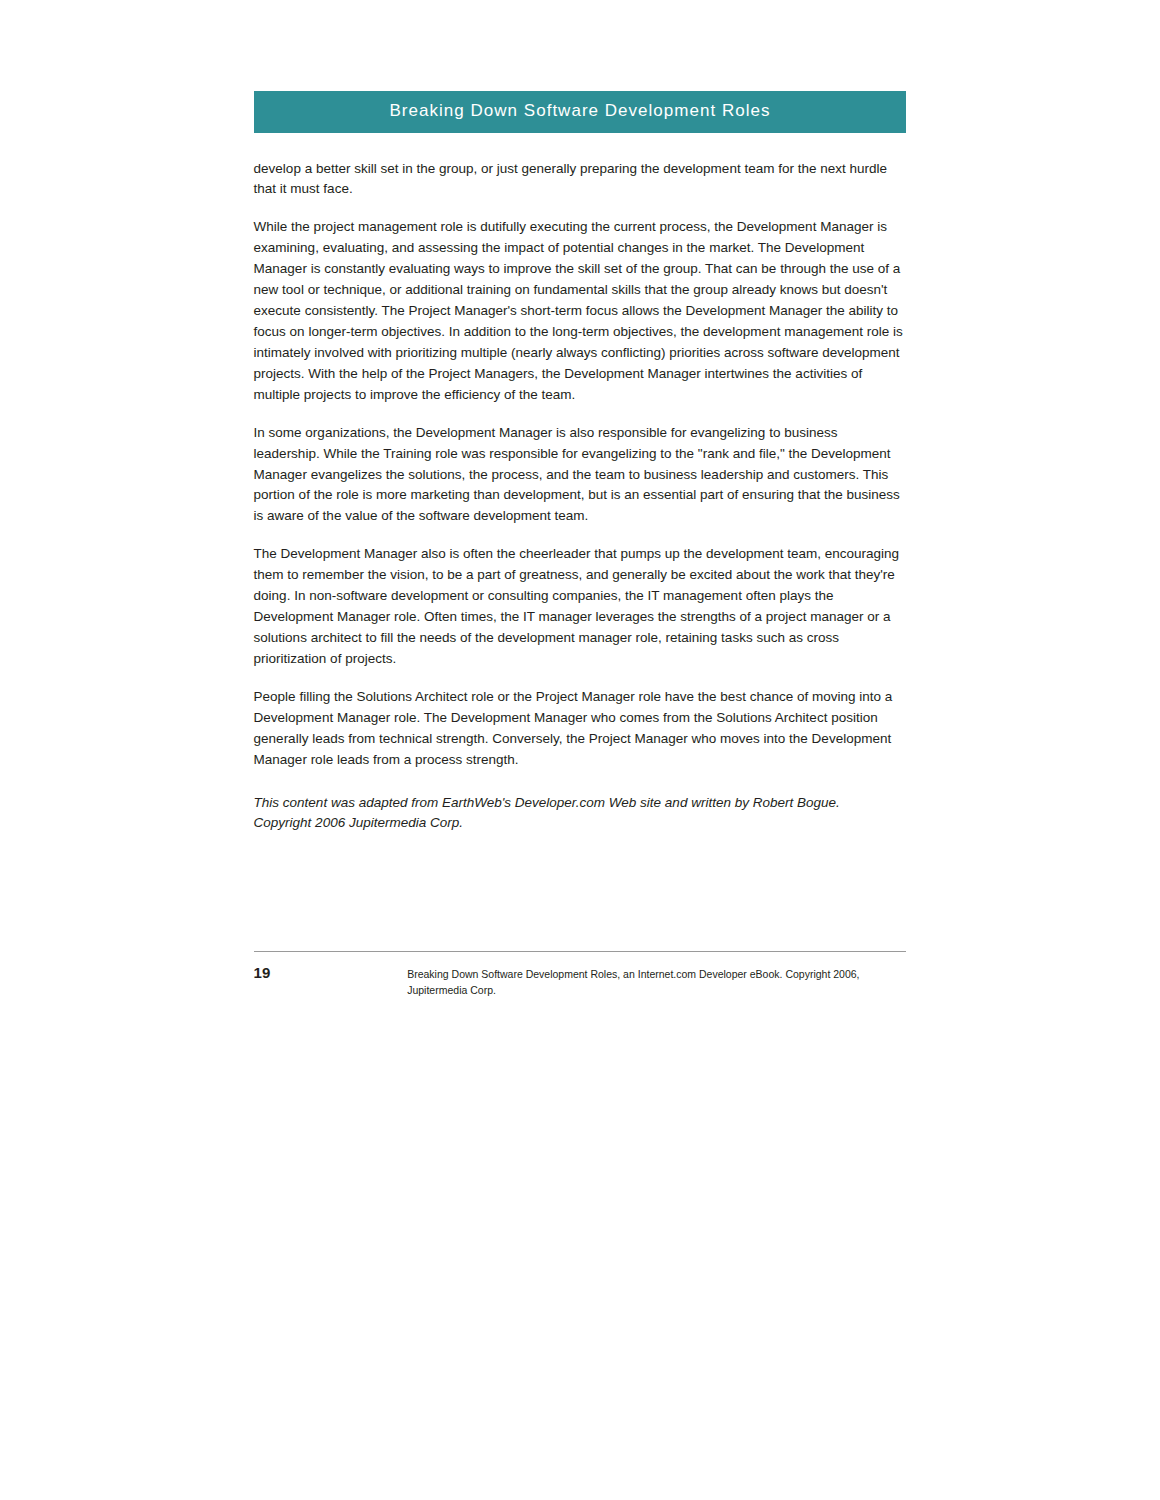Breaking Down Software Development Roles
develop a better skill set in the group, or just generally preparing the development team for the next hurdle that it must face.
While the project management role is dutifully executing the current process, the Development Manager is examining, evaluating, and assessing the impact of potential changes in the market. The Development Manager is constantly evaluating ways to improve the skill set of the group. That can be through the use of a new tool or technique, or additional training on fundamental skills that the group already knows but doesn't execute consistently. The Project Manager's short-term focus allows the Development Manager the ability to focus on longer-term objectives. In addition to the long-term objectives, the development management role is intimately involved with prioritizing multiple (nearly always conflicting) priorities across software development projects. With the help of the Project Managers, the Development Manager intertwines the activities of multiple projects to improve the efficiency of the team.
In some organizations, the Development Manager is also responsible for evangelizing to business leadership. While the Training role was responsible for evangelizing to the "rank and file," the Development Manager evangelizes the solutions, the process, and the team to business leadership and customers. This portion of the role is more marketing than development, but is an essential part of ensuring that the business is aware of the value of the software development team.
The Development Manager also is often the cheerleader that pumps up the development team, encouraging them to remember the vision, to be a part of greatness, and generally be excited about the work that they're doing. In non-software development or consulting companies, the IT management often plays the Development Manager role. Often times, the IT manager leverages the strengths of a project manager or a solutions architect to fill the needs of the development manager role, retaining tasks such as cross prioritization of projects.
People filling the Solutions Architect role or the Project Manager role have the best chance of moving into a Development Manager role. The Development Manager who comes from the Solutions Architect position generally leads from technical strength. Conversely, the Project Manager who moves into the Development Manager role leads from a process strength.
This content was adapted from EarthWeb's Developer.com Web site and written by Robert Bogue.
Copyright 2006 Jupitermedia Corp.
19
Breaking Down Software Development Roles, an Internet.com Developer eBook. Copyright 2006, Jupitermedia Corp.